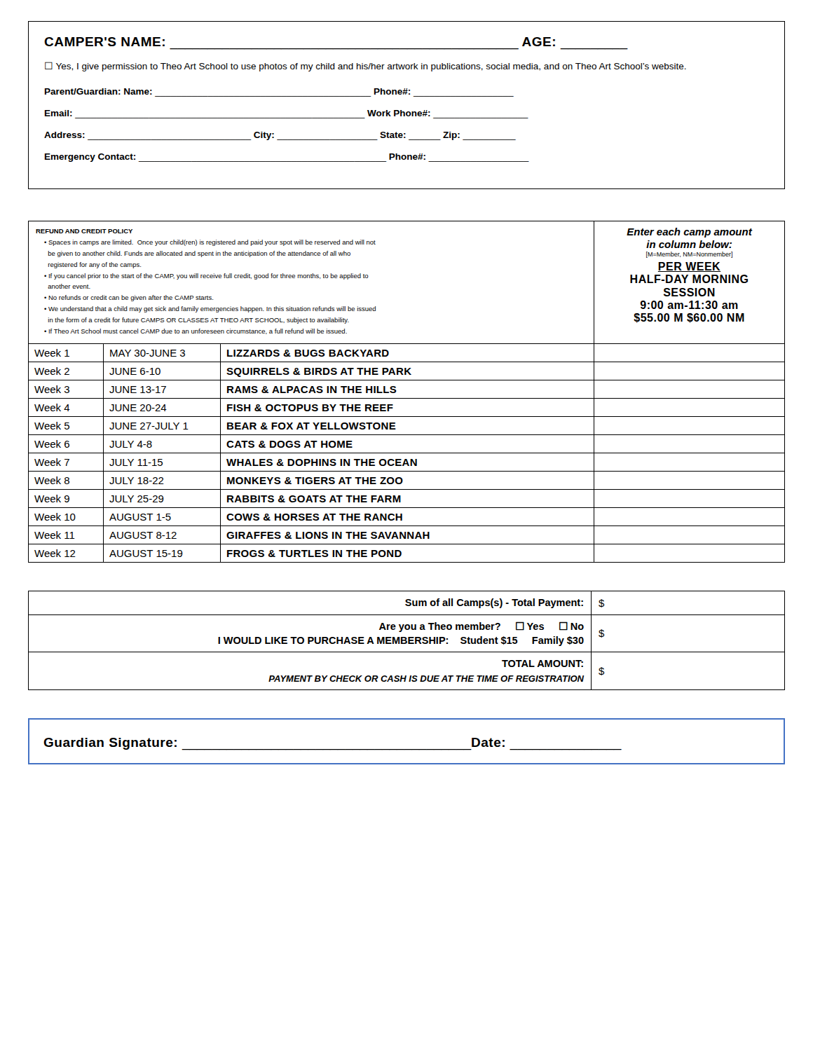CAMPER'S NAME: _______________________________________________ AGE: _________
☐ Yes, I give permission to Theo Art School to use photos of my child and his/her artwork in publications, social media, and on Theo Art School’s website.
Parent/Guardian: Name: _________________________________________ Phone#: ___________________
Email: _______________________________________________________ Work Phone#: __________________
Address: _______________________________ City: ___________________ State: ______ Zip: __________
Emergency Contact: _______________________________________________ Phone#: ___________________
| REFUND AND CREDIT POLICY Spaces in camps are limited. Once your child(ren) is registered and paid your spot will be reserved and will not be given to another child. Funds are allocated and spent in the anticipation of the attendance of all who registered for any of the camps. If you cancel prior to the start of the CAMP, you will receive full credit, good for three months, to be applied to another event. No refunds or credit can be given after the CAMP starts. We understand that a child may get sick and family emergencies happen. In this situation refunds will be issued in the form of a credit for future CAMPS OR CLASSES AT THEO ART SCHOOL, subject to availability. If Theo Art School must cancel CAMP due to an unforeseen circumstance, a full refund will be issued. | Enter each camp amount in column below: [M=Member, NM=Nonmember] PER WEEK HALF-DAY MORNING SESSION 9:00 am-11:30 am $55.00 M $60.00 NM |
| Week 1 | MAY 30-JUNE 3 | LIZZARDS & BUGS BACKYARD | |
| Week 2 | JUNE 6-10 | SQUIRRELS & BIRDS AT THE PARK | |
| Week 3 | JUNE 13-17 | RAMS & ALPACAS IN THE HILLS | |
| Week 4 | JUNE 20-24 | FISH & OCTOPUS BY THE REEF | |
| Week 5 | JUNE 27-JULY 1 | BEAR & FOX AT YELLOWSTONE | |
| Week 6 | JULY 4-8 | CATS & DOGS AT HOME | |
| Week 7 | JULY 11-15 | WHALES & DOPHINS IN THE OCEAN | |
| Week 8 | JULY 18-22 | MONKEYS & TIGERS AT THE ZOO | |
| Week 9 | JULY 25-29 | RABBITS & GOATS AT THE FARM | |
| Week 10 | AUGUST 1-5 | COWS & HORSES AT THE RANCH | |
| Week 11 | AUGUST 8-12 | GIRAFFES & LIONS IN THE SAVANNAH | |
| Week 12 | AUGUST 15-19 | FROGS & TURTLES IN THE POND | |
| Sum of all Camps(s) - Total Payment: | $ |
| Are you a Theo member? ☐ Yes ☐ No I WOULD LIKE TO PURCHASE A MEMBERSHIP: Student $15 Family $30 | $ |
| TOTAL AMOUNT: PAYMENT BY CHECK OR CASH IS DUE AT THE TIME OF REGISTRATION | $ |
Guardian Signature: _______________________________________Date: _______________